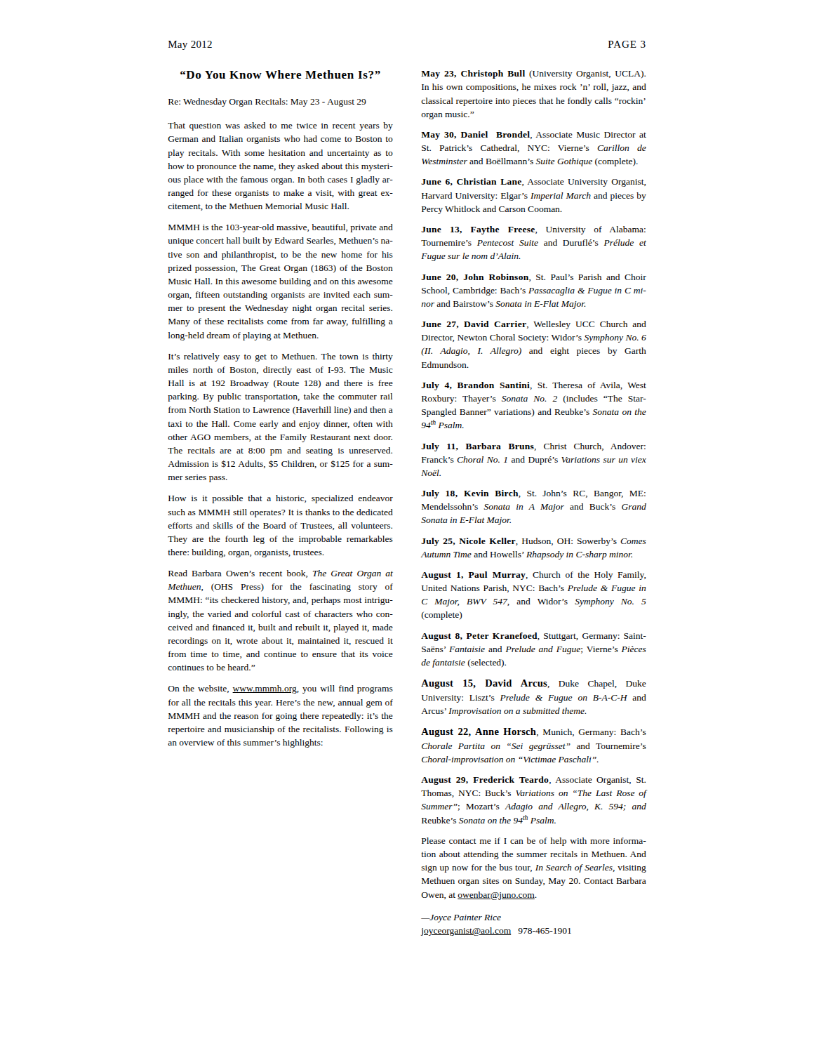May 2012
PAGE 3
“Do You Know Where Methuen Is?”
Re: Wednesday Organ Recitals: May 23 - August 29
That question was asked to me twice in recent years by German and Italian organists who had come to Boston to play recitals. With some hesitation and uncertainty as to how to pronounce the name, they asked about this mysterious place with the famous organ. In both cases I gladly arranged for these organists to make a visit, with great excitement, to the Methuen Memorial Music Hall.
MMMH is the 103-year-old massive, beautiful, private and unique concert hall built by Edward Searles, Methuen’s native son and philanthropist, to be the new home for his prized possession, The Great Organ (1863) of the Boston Music Hall. In this awesome building and on this awesome organ, fifteen outstanding organists are invited each summer to present the Wednesday night organ recital series. Many of these recitalists come from far away, fulfilling a long-held dream of playing at Methuen.
It’s relatively easy to get to Methuen. The town is thirty miles north of Boston, directly east of I-93. The Music Hall is at 192 Broadway (Route 128) and there is free parking. By public transportation, take the commuter rail from North Station to Lawrence (Haverhill line) and then a taxi to the Hall. Come early and enjoy dinner, often with other AGO members, at the Family Restaurant next door. The recitals are at 8:00 pm and seating is unreserved. Admission is $12 Adults, $5 Children, or $125 for a summer series pass.
How is it possible that a historic, specialized endeavor such as MMMH still operates? It is thanks to the dedicated efforts and skills of the Board of Trustees, all volunteers. They are the fourth leg of the improbable remarkables there: building, organ, organists, trustees.
Read Barbara Owen’s recent book, The Great Organ at Methuen, (OHS Press) for the fascinating story of MMMH: “its checkered history, and, perhaps most intriguingly, the varied and colorful cast of characters who conceived and financed it, built and rebuilt it, played it, made recordings on it, wrote about it, maintained it, rescued it from time to time, and continue to ensure that its voice continues to be heard.”
On the website, www.mmmh.org, you will find programs for all the recitals this year. Here’s the new, annual gem of MMMH and the reason for going there repeatedly: it’s the repertoire and musicianship of the recitalists. Following is an overview of this summer’s highlights:
May 23, Christoph Bull (University Organist, UCLA). In his own compositions, he mixes rock ’n’ roll, jazz, and classical repertoire into pieces that he fondly calls “rockin’ organ music.”
May 30, Daniel Brondel, Associate Music Director at St. Patrick’s Cathedral, NYC: Vierne’s Carillon de Westminster and Boëllmann’s Suite Gothique (complete).
June 6, Christian Lane, Associate University Organist, Harvard University: Elgar’s Imperial March and pieces by Percy Whitlock and Carson Cooman.
June 13, Faythe Freese, University of Alabama: Tournemire’s Pentecost Suite and Duruflé’s Prélude et Fugue sur le nom d’Alain.
June 20, John Robinson, St. Paul’s Parish and Choir School, Cambridge: Bach’s Passacaglia & Fugue in C minor and Bairstow’s Sonata in E-Flat Major.
June 27, David Carrier, Wellesley UCC Church and Director, Newton Choral Society: Widor’s Symphony No. 6 (II. Adagio, I. Allegro) and eight pieces by Garth Edmundson.
July 4, Brandon Santini, St. Theresa of Avila, West Roxbury: Thayer’s Sonata No. 2 (includes “The Star-Spangled Banner” variations) and Reubke’s Sonata on the 94th Psalm.
July 11, Barbara Bruns, Christ Church, Andover: Franck’s Choral No. 1 and Dupré’s Variations sur un viex Noël.
July 18, Kevin Birch, St. John’s RC, Bangor, ME: Mendelssohn’s Sonata in A Major and Buck’s Grand Sonata in E-Flat Major.
July 25, Nicole Keller, Hudson, OH: Sowerby’s Comes Autumn Time and Howells’ Rhapsody in C-sharp minor.
August 1, Paul Murray, Church of the Holy Family, United Nations Parish, NYC: Bach’s Prelude & Fugue in C Major, BWV 547, and Widor’s Symphony No. 5 (complete)
August 8, Peter Kranefoed, Stuttgart, Germany: Saint-Saëns’ Fantaisie and Prelude and Fugue; Vierne’s Pièces de fantaisie (selected).
August 15, David Arcus, Duke Chapel, Duke University: Liszt’s Prelude & Fugue on B-A-C-H and Arcus’ Improvisation on a submitted theme.
August 22, Anne Horsch, Munich, Germany: Bach’s Chorale Partita on “Sei gegrüsset” and Tournemire’s Choral-improvisation on “Victimae Paschali”.
August 29, Frederick Teardo, Associate Organist, St. Thomas, NYC: Buck’s Variations on “The Last Rose of Summer”; Mozart’s Adagio and Allegro, K. 594; and Reubke’s Sonata on the 94th Psalm.
Please contact me if I can be of help with more information about attending the summer recitals in Methuen. And sign up now for the bus tour, In Search of Searles, visiting Methuen organ sites on Sunday, May 20. Contact Barbara Owen, at owenbar@juno.com.
—Joyce Painter Rice
joyceorganist@aol.com 978-465-1901